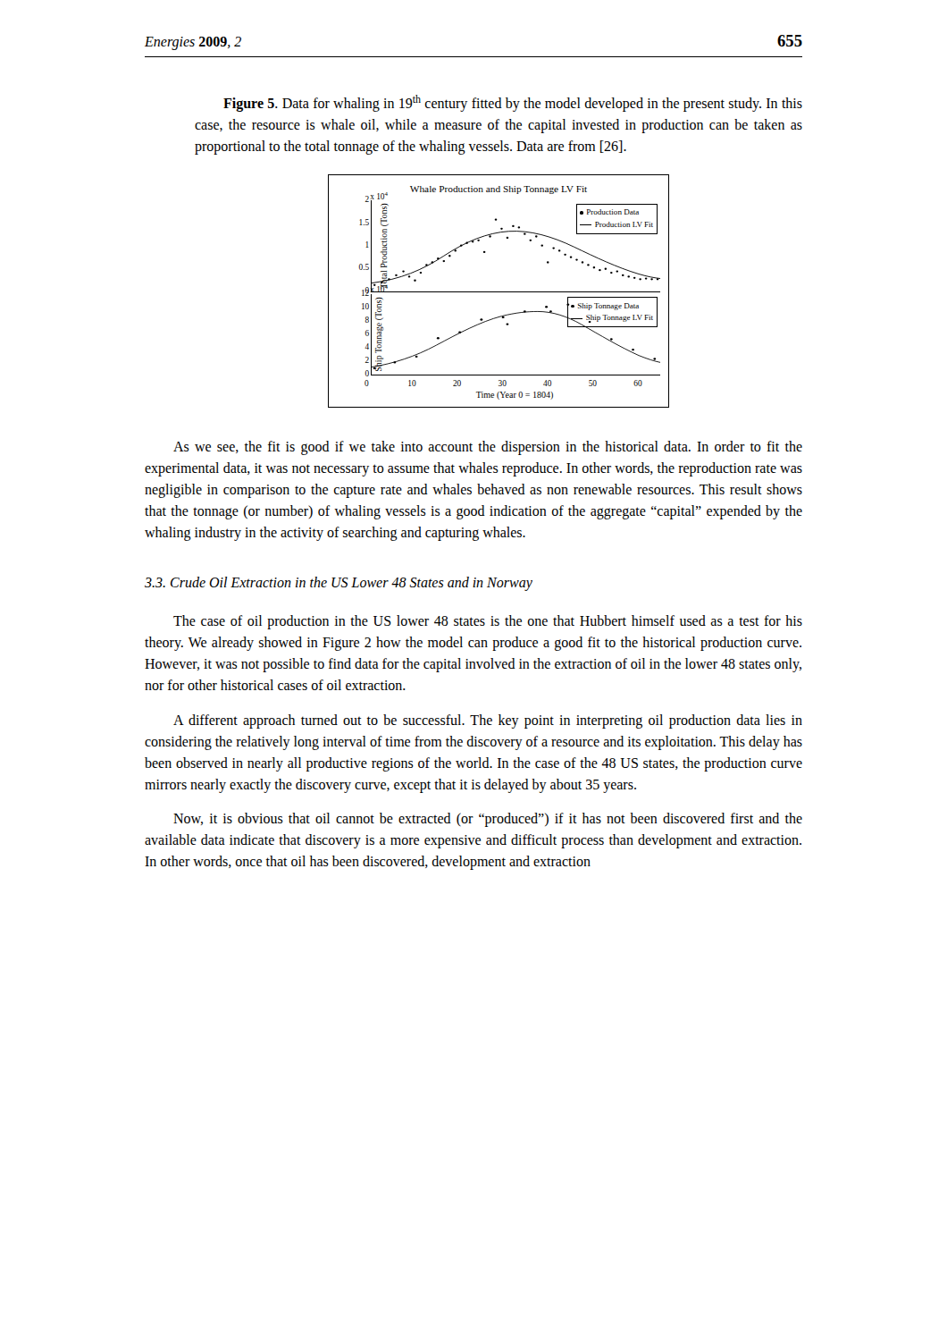Energies 2009, 2
655
Figure 5. Data for whaling in 19th century fitted by the model developed in the present study. In this case, the resource is whale oil, while a measure of the capital invested in production can be taken as proportional to the total tonnage of the whaling vessels. Data are from [26].
Whale Production and Ship Tonnage LV Fit
x 104 Total Production (Tons)
2 1.5 1 0.5 0
Production Data
Production LV Fit
x 104 Ship Tonnage (Tons)
12 10 8 6 4 2 0
Ship Tonnage Data
Ship Tonnage LV Fit
0 10 20 30 40 50 60
Time (Year 0 = 1804)
As we see, the fit is good if we take into account the dispersion in the historical data. In order to fit the experimental data, it was not necessary to assume that whales reproduce. In other words, the reproduction rate was negligible in comparison to the capture rate and whales behaved as non renewable resources. This result shows that the tonnage (or number) of whaling vessels is a good indication of the aggregate “capital” expended by the whaling industry in the activity of searching and capturing whales.
3.3. Crude Oil Extraction in the US Lower 48 States and in Norway
The case of oil production in the US lower 48 states is the one that Hubbert himself used as a test for his theory. We already showed in Figure 2 how the model can produce a good fit to the historical production curve. However, it was not possible to find data for the capital involved in the extraction of oil in the lower 48 states only, nor for other historical cases of oil extraction.
A different approach turned out to be successful. The key point in interpreting oil production data lies in considering the relatively long interval of time from the discovery of a resource and its exploitation. This delay has been observed in nearly all productive regions of the world. In the case of the 48 US states, the production curve mirrors nearly exactly the discovery curve, except that it is delayed by about 35 years.
Now, it is obvious that oil cannot be extracted (or “produced”) if it has not been discovered first and the available data indicate that discovery is a more expensive and difficult process than development and extraction. In other words, once that oil has been discovered, development and extraction